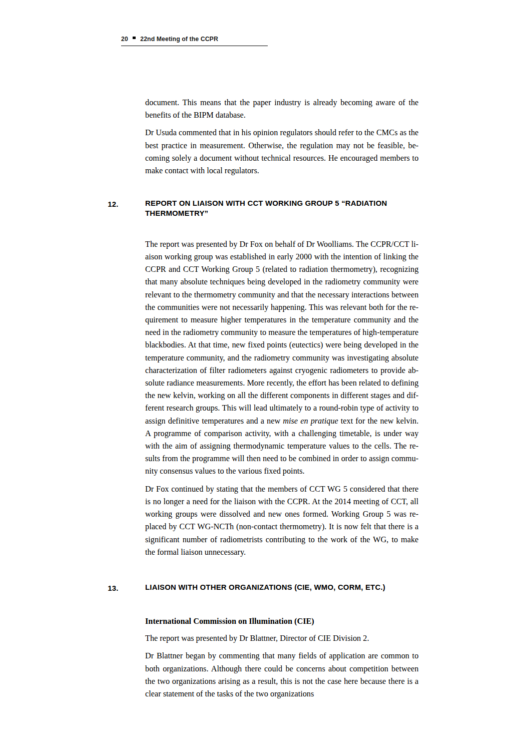20 22nd Meeting of the CCPR
document. This means that the paper industry is already becoming aware of the benefits of the BIPM database.
Dr Usuda commented that in his opinion regulators should refer to the CMCs as the best practice in measurement. Otherwise, the regulation may not be feasible, becoming solely a document without technical resources. He encouraged members to make contact with local regulators.
12.
Report on liaison with CCT Working Group 5 “Radiation Thermometry”
The report was presented by Dr Fox on behalf of Dr Woolliams. The CCPR/CCT liaison working group was established in early 2000 with the intention of linking the CCPR and CCT Working Group 5 (related to radiation thermometry), recognizing that many absolute techniques being developed in the radiometry community were relevant to the thermometry community and that the necessary interactions between the communities were not necessarily happening. This was relevant both for the requirement to measure higher temperatures in the temperature community and the need in the radiometry community to measure the temperatures of high-temperature blackbodies. At that time, new fixed points (eutectics) were being developed in the temperature community, and the radiometry community was investigating absolute characterization of filter radiometers against cryogenic radiometers to provide absolute radiance measurements. More recently, the effort has been related to defining the new kelvin, working on all the different components in different stages and different research groups. This will lead ultimately to a round-robin type of activity to assign definitive temperatures and a new mise en pratique text for the new kelvin. A programme of comparison activity, with a challenging timetable, is under way with the aim of assigning thermodynamic temperature values to the cells. The results from the programme will then need to be combined in order to assign community consensus values to the various fixed points.
Dr Fox continued by stating that the members of CCT WG 5 considered that there is no longer a need for the liaison with the CCPR. At the 2014 meeting of CCT, all working groups were dissolved and new ones formed. Working Group 5 was replaced by CCT WG-NCTh (non-contact thermometry). It is now felt that there is a significant number of radiometrists contributing to the work of the WG, to make the formal liaison unnecessary.
13.
Liaison with other organizations (CIE, WMO, CORM, etc.)
International Commission on Illumination (CIE)
The report was presented by Dr Blattner, Director of CIE Division 2.
Dr Blattner began by commenting that many fields of application are common to both organizations. Although there could be concerns about competition between the two organizations arising as a result, this is not the case here because there is a clear statement of the tasks of the two organizations